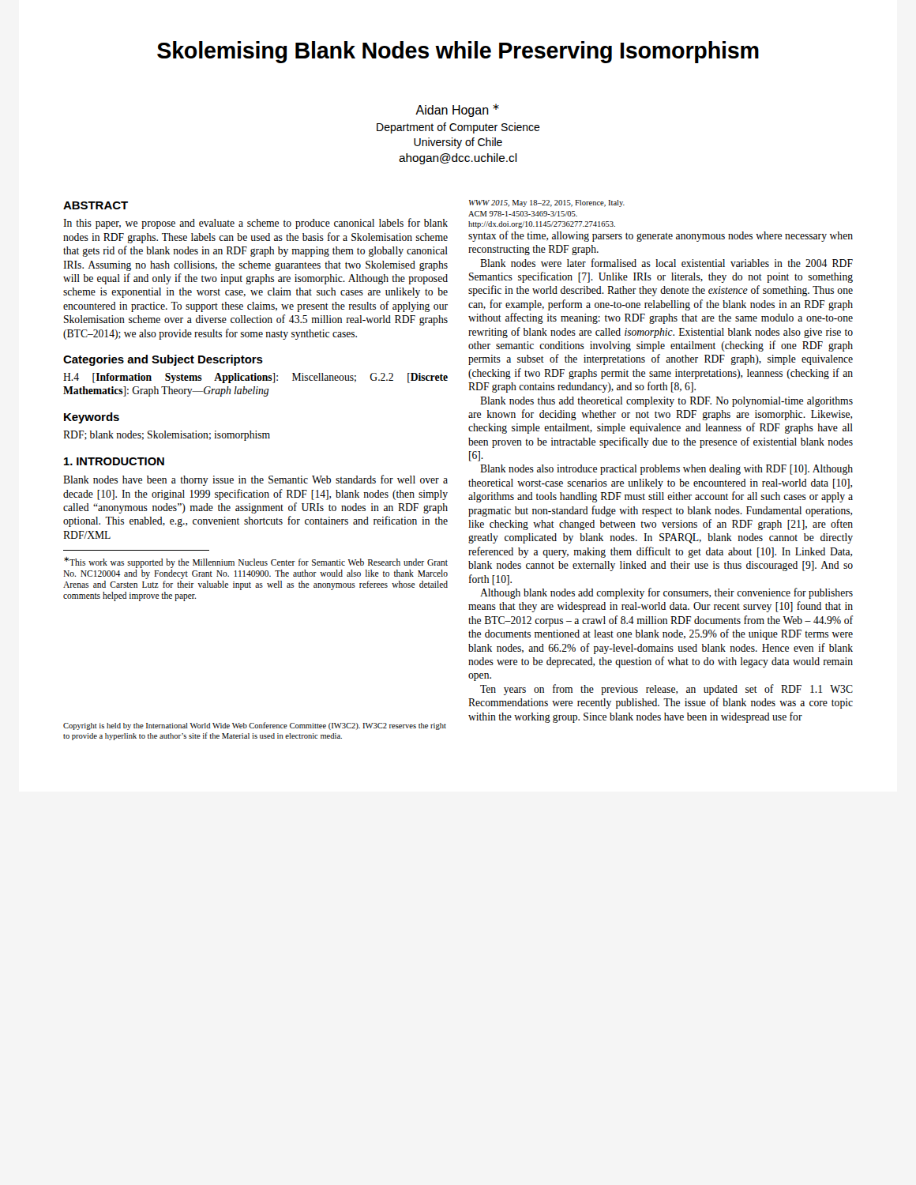Skolemising Blank Nodes while Preserving Isomorphism
Aidan Hogan ∗
Department of Computer Science
University of Chile
ahogan@dcc.uchile.cl
ABSTRACT
In this paper, we propose and evaluate a scheme to produce canonical labels for blank nodes in RDF graphs. These labels can be used as the basis for a Skolemisation scheme that gets rid of the blank nodes in an RDF graph by mapping them to globally canonical IRIs. Assuming no hash collisions, the scheme guarantees that two Skolemised graphs will be equal if and only if the two input graphs are isomorphic. Although the proposed scheme is exponential in the worst case, we claim that such cases are unlikely to be encountered in practice. To support these claims, we present the results of applying our Skolemisation scheme over a diverse collection of 43.5 million real-world RDF graphs (BTC–2014); we also provide results for some nasty synthetic cases.
Categories and Subject Descriptors
H.4 [Information Systems Applications]: Miscellaneous; G.2.2 [Discrete Mathematics]: Graph Theory—Graph labeling
Keywords
RDF; blank nodes; Skolemisation; isomorphism
1. INTRODUCTION
Blank nodes have been a thorny issue in the Semantic Web standards for well over a decade [10]. In the original 1999 specification of RDF [14], blank nodes (then simply called “anonymous nodes”) made the assignment of URIs to nodes in an RDF graph optional. This enabled, e.g., convenient shortcuts for containers and reification in the RDF/XML
∗This work was supported by the Millennium Nucleus Center for Semantic Web Research under Grant No. NC120004 and by Fondecyt Grant No. 11140900. The author would also like to thank Marcelo Arenas and Carsten Lutz for their valuable input as well as the anonymous referees whose detailed comments helped improve the paper.
Copyright is held by the International World Wide Web Conference Committee (IW3C2). IW3C2 reserves the right to provide a hyperlink to the author’s site if the Material is used in electronic media.
WWW 2015, May 18–22, 2015, Florence, Italy.
ACM 978-1-4503-3469-3/15/05.
http://dx.doi.org/10.1145/2736277.2741653.
syntax of the time, allowing parsers to generate anonymous nodes where necessary when reconstructing the RDF graph.
Blank nodes were later formalised as local existential variables in the 2004 RDF Semantics specification [7]. Unlike IRIs or literals, they do not point to something specific in the world described. Rather they denote the existence of something. Thus one can, for example, perform a one-to-one relabelling of the blank nodes in an RDF graph without affecting its meaning: two RDF graphs that are the same modulo a one-to-one rewriting of blank nodes are called isomorphic. Existential blank nodes also give rise to other semantic conditions involving simple entailment (checking if one RDF graph permits a subset of the interpretations of another RDF graph), simple equivalence (checking if two RDF graphs permit the same interpretations), leanness (checking if an RDF graph contains redundancy), and so forth [8, 6].
Blank nodes thus add theoretical complexity to RDF. No polynomial-time algorithms are known for deciding whether or not two RDF graphs are isomorphic. Likewise, checking simple entailment, simple equivalence and leanness of RDF graphs have all been proven to be intractable specifically due to the presence of existential blank nodes [6].
Blank nodes also introduce practical problems when dealing with RDF [10]. Although theoretical worst-case scenarios are unlikely to be encountered in real-world data [10], algorithms and tools handling RDF must still either account for all such cases or apply a pragmatic but non-standard fudge with respect to blank nodes. Fundamental operations, like checking what changed between two versions of an RDF graph [21], are often greatly complicated by blank nodes. In SPARQL, blank nodes cannot be directly referenced by a query, making them difficult to get data about [10]. In Linked Data, blank nodes cannot be externally linked and their use is thus discouraged [9]. And so forth [10].
Although blank nodes add complexity for consumers, their convenience for publishers means that they are widespread in real-world data. Our recent survey [10] found that in the BTC–2012 corpus – a crawl of 8.4 million RDF documents from the Web – 44.9% of the documents mentioned at least one blank node, 25.9% of the unique RDF terms were blank nodes, and 66.2% of pay-level-domains used blank nodes. Hence even if blank nodes were to be deprecated, the question of what to do with legacy data would remain open.
Ten years on from the previous release, an updated set of RDF 1.1 W3C Recommendations were recently published. The issue of blank nodes was a core topic within the working group. Since blank nodes have been in widespread use for